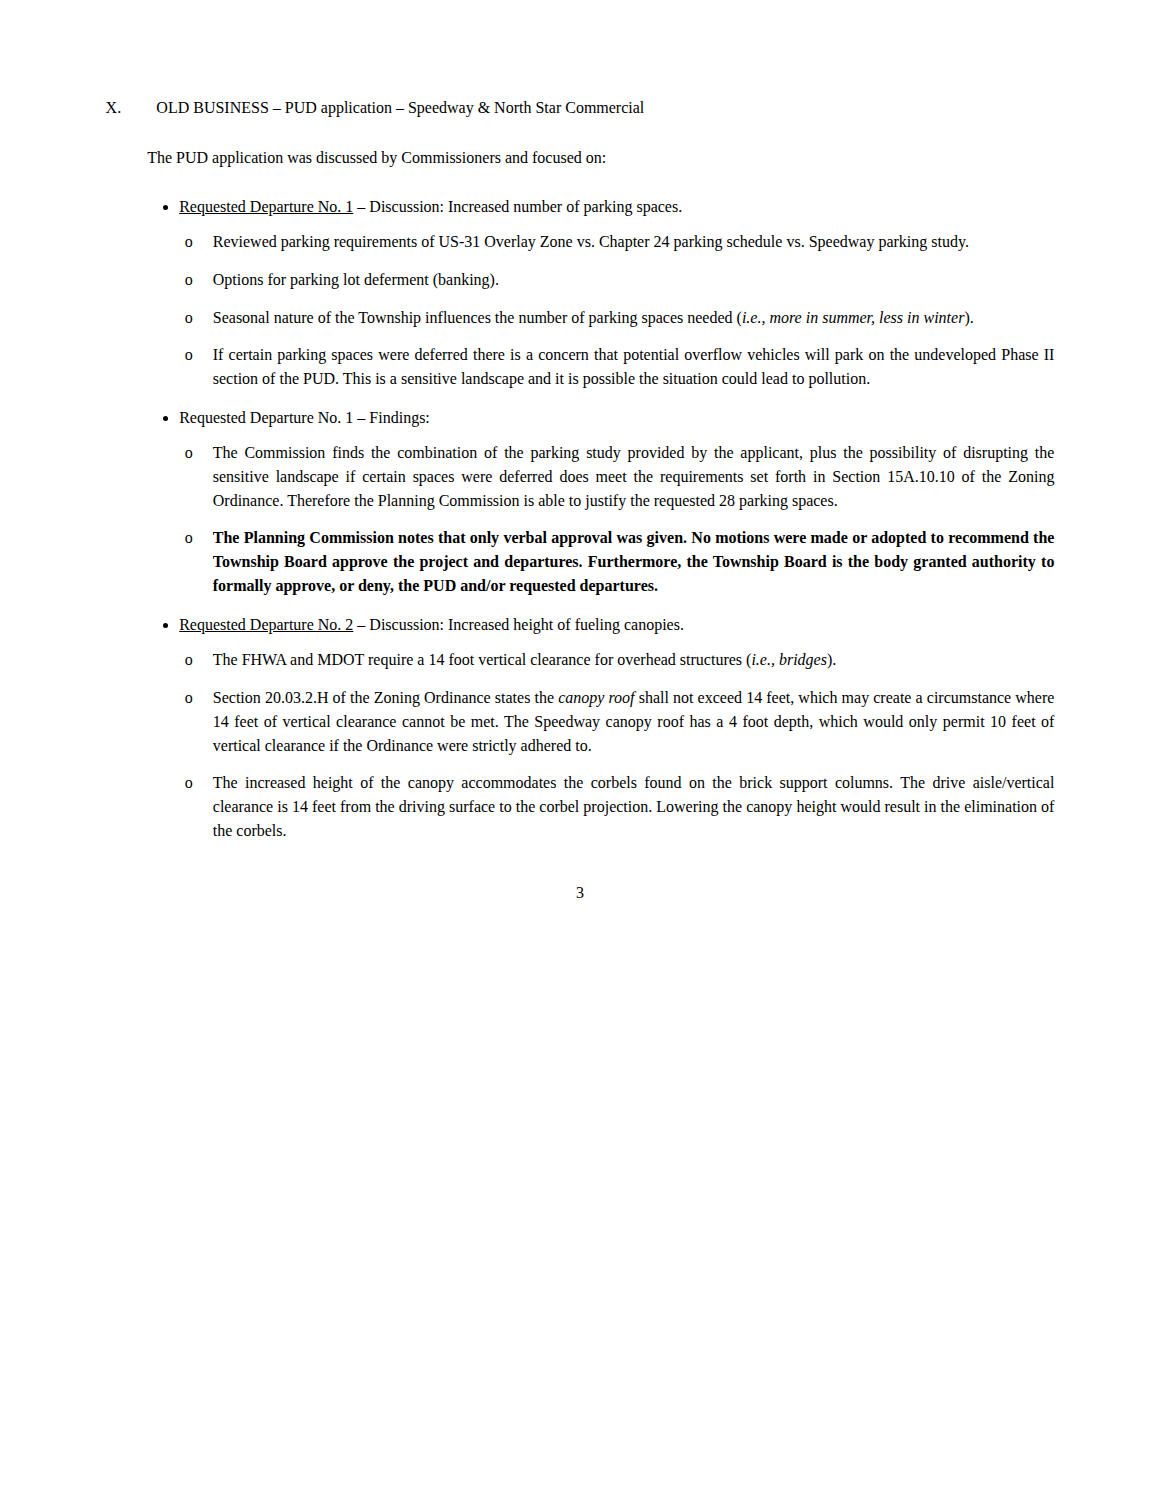X. OLD BUSINESS – PUD application – Speedway & North Star Commercial
The PUD application was discussed by Commissioners and focused on:
Requested Departure No. 1 – Discussion: Increased number of parking spaces.
Reviewed parking requirements of US-31 Overlay Zone vs. Chapter 24 parking schedule vs. Speedway parking study.
Options for parking lot deferment (banking).
Seasonal nature of the Township influences the number of parking spaces needed (i.e., more in summer, less in winter).
If certain parking spaces were deferred there is a concern that potential overflow vehicles will park on the undeveloped Phase II section of the PUD. This is a sensitive landscape and it is possible the situation could lead to pollution.
Requested Departure No. 1 – Findings:
The Commission finds the combination of the parking study provided by the applicant, plus the possibility of disrupting the sensitive landscape if certain spaces were deferred does meet the requirements set forth in Section 15A.10.10 of the Zoning Ordinance. Therefore the Planning Commission is able to justify the requested 28 parking spaces.
The Planning Commission notes that only verbal approval was given. No motions were made or adopted to recommend the Township Board approve the project and departures. Furthermore, the Township Board is the body granted authority to formally approve, or deny, the PUD and/or requested departures.
Requested Departure No. 2 – Discussion: Increased height of fueling canopies.
The FHWA and MDOT require a 14 foot vertical clearance for overhead structures (i.e., bridges).
Section 20.03.2.H of the Zoning Ordinance states the canopy roof shall not exceed 14 feet, which may create a circumstance where 14 feet of vertical clearance cannot be met. The Speedway canopy roof has a 4 foot depth, which would only permit 10 feet of vertical clearance if the Ordinance were strictly adhered to.
The increased height of the canopy accommodates the corbels found on the brick support columns. The drive aisle/vertical clearance is 14 feet from the driving surface to the corbel projection. Lowering the canopy height would result in the elimination of the corbels.
3